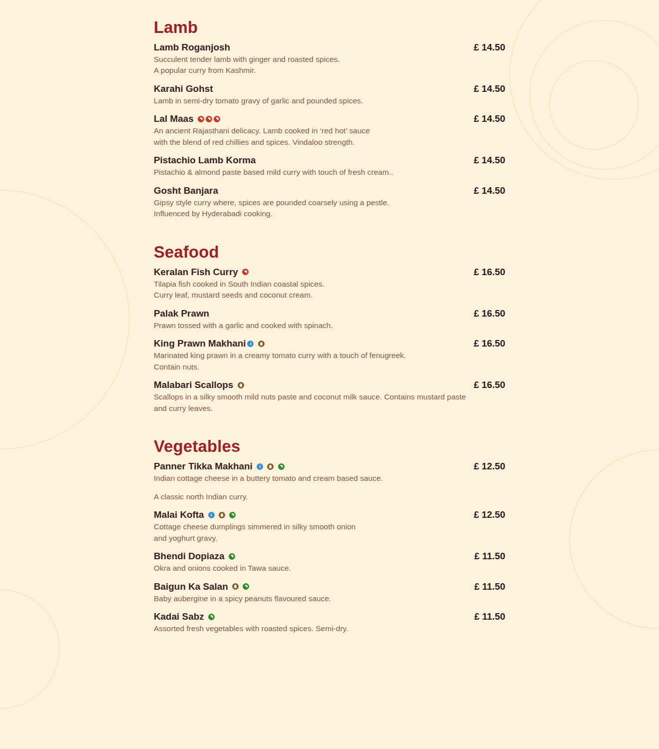Lamb
Lamb Roganjosh £ 14.50
Succulent tender lamb with ginger and roasted spices.
A popular curry from Kashmir.
Karahi Gohst £ 14.50
Lamb in semi-dry tomato gravy of garlic and pounded spices.
Lal Maas £ 14.50
An ancient Rajasthani delicacy. Lamb cooked in ‘red hot’ sauce
with the blend of red chillies and spices. Vindaloo strength.
Pistachio Lamb Korma £ 14.50
Pistachio & almond paste based mild curry with touch of fresh cream..
Gosht Banjara £ 14.50
Gipsy style curry where, spices are pounded coarsely using a pestle.
Influenced by Hyderabadi cooking.
Seafood
Keralan Fish Curry £ 16.50
Tilapia fish cooked in South Indian coastal spices.
Curry leaf, mustard seeds and coconut cream.
Palak Prawn £ 16.50
Prawn tossed with a garlic and cooked with spinach.
King Prawn Makhani £ 16.50
Marinated king prawn in a creamy tomato curry with a touch of fenugreek.
Contain nuts.
Malabari Scallops £ 16.50
Scallops in a silky smooth mild nuts paste and coconut milk sauce. Contains mustard paste and curry leaves.
Vegetables
Panner Tikka Makhani £ 12.50
Indian cottage cheese in a buttery tomato and cream based sauce.
A classic north Indian curry.
Malai Kofta £ 12.50
Cottage cheese dumplings simmered in silky smooth onion
and yoghurt gravy.
Bhendi Dopiaza £ 11.50
Okra and onions cooked in Tawa sauce.
Baigun Ka Salan £ 11.50
Baby aubergine in a spicy peanuts flavoured sauce.
Kadai Sabz £ 11.50
Assorted fresh vegetables with roasted spices. Semi-dry.